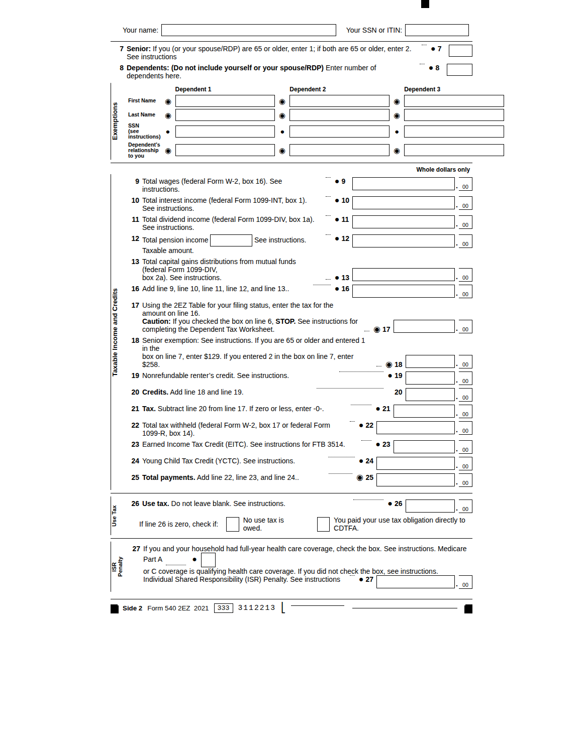Your name:
Your SSN or ITIN:
7
Senior: If you (or your spouse/RDP) are 65 or older, enter 1; if both are 65 or older, enter 2. See instructions
7
8
Dependents: (Do not include yourself or your spouse/RDP) Enter number of dependents here.
8
Exemptions
| | | Dependent 1 | | Dependent 2 | | Dependent 3 |
| --- | --- | --- | --- | --- | --- | --- |
| First Name | ◉ | | ◉ | | ◉ | |
| Last Name | ◉ | | ◉ | | ◉ | |
| SSN (see instructions) | ● | | ● | | ● | |
| Dependent’s relationship to you | ◉ | | ◉ | | ◉ | |
Whole dollars only
Taxable Income and Credits
9
Total wages (federal Form W-2, box 16). See instructions.
9 . 00
10
Total interest income (federal Form 1099-INT, box 1). See instructions.
10 . 00
11
Total dividend income (federal Form 1099-DIV, box 1a). See instructions.
11 . 00
12
Total pension income See instructions. Taxable amount.
12 . 00
13
Total capital gains distributions from mutual funds (federal Form 1099-DIV,
box 2a). See instructions.
13 . 00
16
Add line 9, line 10, line 11, line 12, and line 13..
16 . 00
17
Using the 2EZ Table for your filing status, enter the tax for the amount on line 16.
Caution: If you checked the box on line 6, STOP. See instructions for
completing the Dependent Tax Worksheet.
17 . 00
18
Senior exemption: See instructions. If you are 65 or older and entered 1 in the
box on line 7, enter $129. If you entered 2 in the box on line 7, enter $258.
18 . 00
19
Nonrefundable renter’s credit. See instructions.
19 . 00
20
Credits. Add line 18 and line 19.
● 20 . 00
21
Tax. Subtract line 20 from line 17. If zero or less, enter -0-.
21 . 00
22
Total tax withheld (federal Form W-2, box 17 or federal Form 1099-R, box 14).
22 . 00
23
Earned Income Tax Credit (EITC). See instructions for FTB 3514.
23 . 00
24
Young Child Tax Credit (YCTC). See instructions.
24 . 00
25
Total payments. Add line 22, line 23, and line 24..
25 . 00
Use Tax
26
Use tax. Do not leave blank. See instructions.
26 . 00
If line 26 is zero, check if:
No use tax is owed. You paid your use tax obligation directly to CDTFA.
ISR
Penalty
27
If you and your household had full-year health care coverage, check the box. See instructions. Medicare Part A
or C coverage is qualifying health care coverage. If you did not check the box, see instructions.
Individual Shared Responsibility (ISR) Penalty. See instructions
27 . 00
Side 2 Form 540 2EZ 2021 333 3112213 ⎣